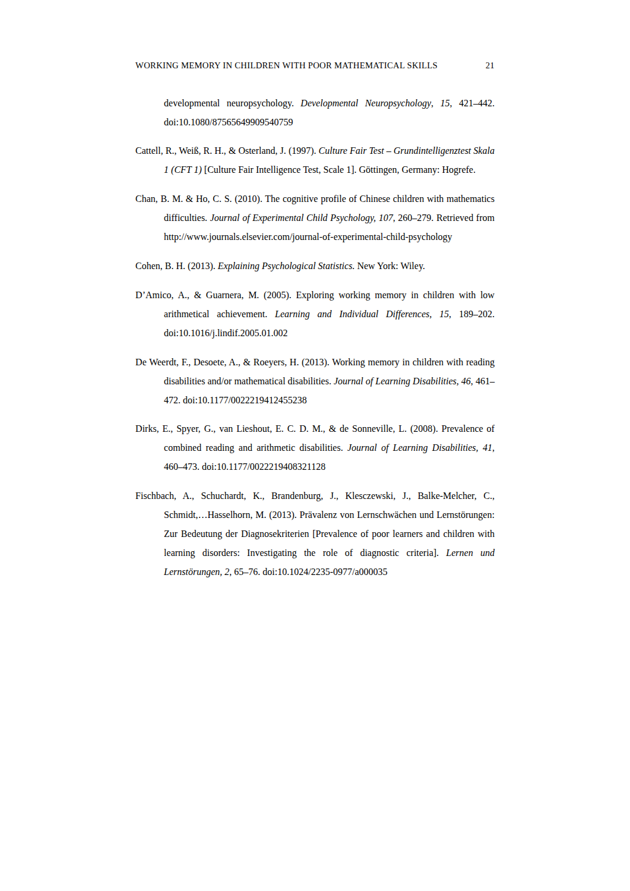Working Memory in Children with Poor Mathematical Skills 21
developmental neuropsychology. Developmental Neuropsychology, 15, 421–442. doi:10.1080/87565649909540759
Cattell, R., Weiß, R. H., & Osterland, J. (1997). Culture Fair Test – Grundintelligenztest Skala 1 (CFT 1) [Culture Fair Intelligence Test, Scale 1]. Göttingen, Germany: Hogrefe.
Chan, B. M. & Ho, C. S. (2010). The cognitive profile of Chinese children with mathematics difficulties. Journal of Experimental Child Psychology, 107, 260–279. Retrieved from http://www.journals.elsevier.com/journal-of-experimental-child-psychology
Cohen, B. H. (2013). Explaining Psychological Statistics. New York: Wiley.
D’Amico, A., & Guarnera, M. (2005). Exploring working memory in children with low arithmetical achievement. Learning and Individual Differences, 15, 189–202. doi:10.1016/j.lindif.2005.01.002
De Weerdt, F., Desoete, A., & Roeyers, H. (2013). Working memory in children with reading disabilities and/or mathematical disabilities. Journal of Learning Disabilities, 46, 461–472. doi:10.1177/0022219412455238
Dirks, E., Spyer, G., van Lieshout, E. C. D. M., & de Sonneville, L. (2008). Prevalence of combined reading and arithmetic disabilities. Journal of Learning Disabilities, 41, 460–473. doi:10.1177/0022219408321128
Fischbach, A., Schuchardt, K., Brandenburg, J., Klesczewski, J., Balke-Melcher, C., Schmidt,…Hasselhorn, M. (2013). Prävalenz von Lernschwächen und Lernstörungen: Zur Bedeutung der Diagnosekriterien [Prevalence of poor learners and children with learning disorders: Investigating the role of diagnostic criteria]. Lernen und Lernstörungen, 2, 65–76. doi:10.1024/2235-0977/a000035